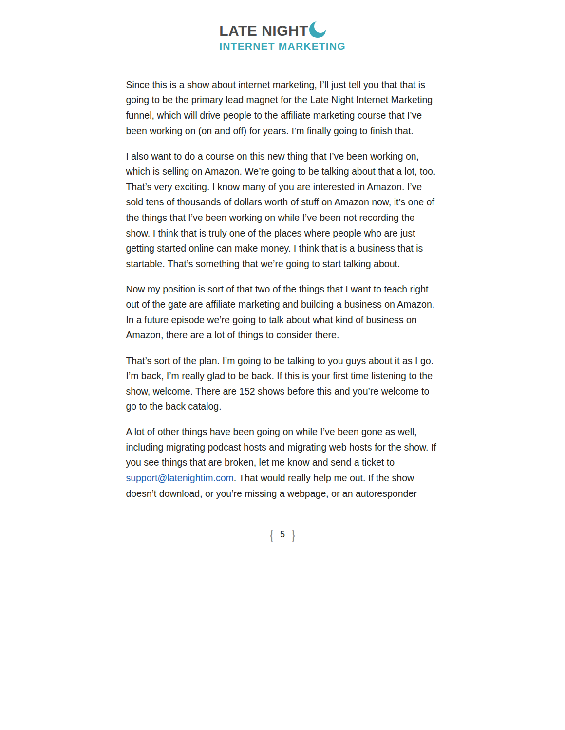LATE NIGHT
INTERNET MARKETING
Since this is a show about internet marketing, I’ll just tell you that that is going to be the primary lead magnet for the Late Night Internet Marketing funnel, which will drive people to the affiliate marketing course that I’ve been working on (on and off) for years. I’m finally going to finish that.
I also want to do a course on this new thing that I’ve been working on, which is selling on Amazon. We’re going to be talking about that a lot, too. That’s very exciting. I know many of you are interested in Amazon. I’ve sold tens of thousands of dollars worth of stuff on Amazon now, it’s one of the things that I’ve been working on while I’ve been not recording the show. I think that is truly one of the places where people who are just getting started online can make money. I think that is a business that is startable. That’s something that we’re going to start talking about.
Now my position is sort of that two of the things that I want to teach right out of the gate are affiliate marketing and building a business on Amazon. In a future episode we’re going to talk about what kind of business on Amazon, there are a lot of things to consider there.
That’s sort of the plan. I’m going to be talking to you guys about it as I go. I’m back, I’m really glad to be back. If this is your first time listening to the show, welcome. There are 152 shows before this and you’re welcome to go to the back catalog.
A lot of other things have been going on while I’ve been gone as well, including migrating podcast hosts and migrating web hosts for the show. If you see things that are broken, let me know and send a ticket to support@latenightim.com. That would really help me out. If the show doesn’t download, or you’re missing a webpage, or an autoresponder
{ 5 }